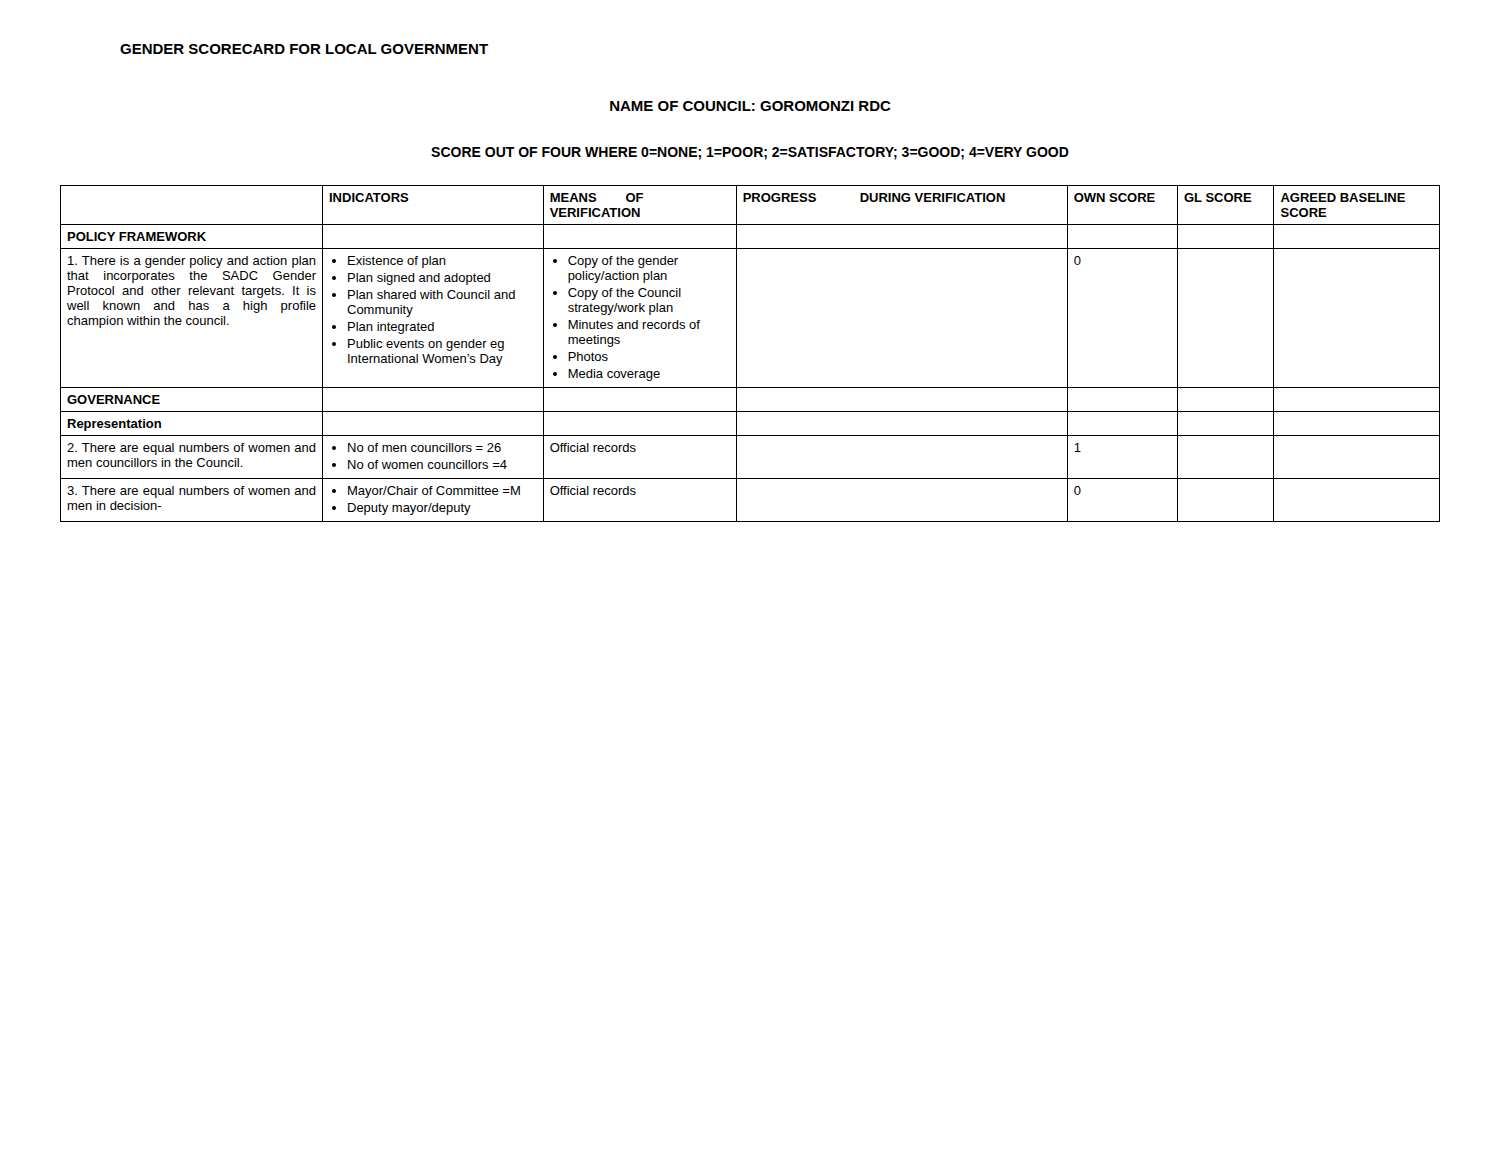GENDER SCORECARD FOR LOCAL GOVERNMENT
NAME OF COUNCIL: GOROMONZI RDC
SCORE OUT OF FOUR WHERE 0=NONE; 1=POOR; 2=SATISFACTORY; 3=GOOD; 4=VERY GOOD
| | INDICATORS | MEANS OF VERIFICATION | PROGRESS DURING VERIFICATION | OWN SCORE | GL SCORE | AGREED BASELINE SCORE |
| --- | --- | --- | --- | --- | --- | --- |
| POLICY FRAMEWORK | | | | | | |
| 1. There is a gender policy and action plan that incorporates the SADC Gender Protocol and other relevant targets. It is well known and has a high profile champion within the council. | Existence of plan Plan signed and adopted Plan shared with Council and Community Plan integrated Public events on gender eg International Women’s Day | Copy of the gender policy/action plan Copy of the Council strategy/work plan Minutes and records of meetings Photos Media coverage | | 0 | | |
| GOVERNANCE | | | | | | |
| Representation | | | | | | |
| 2. There are equal numbers of women and men councillors in the Council. | No of men councillors = 26 No of women councillors =4 | Official records | | 1 | | |
| 3. There are equal numbers of women and men in decision- | Mayor/Chair of Committee =M Deputy mayor/deputy | Official records | | 0 | | |